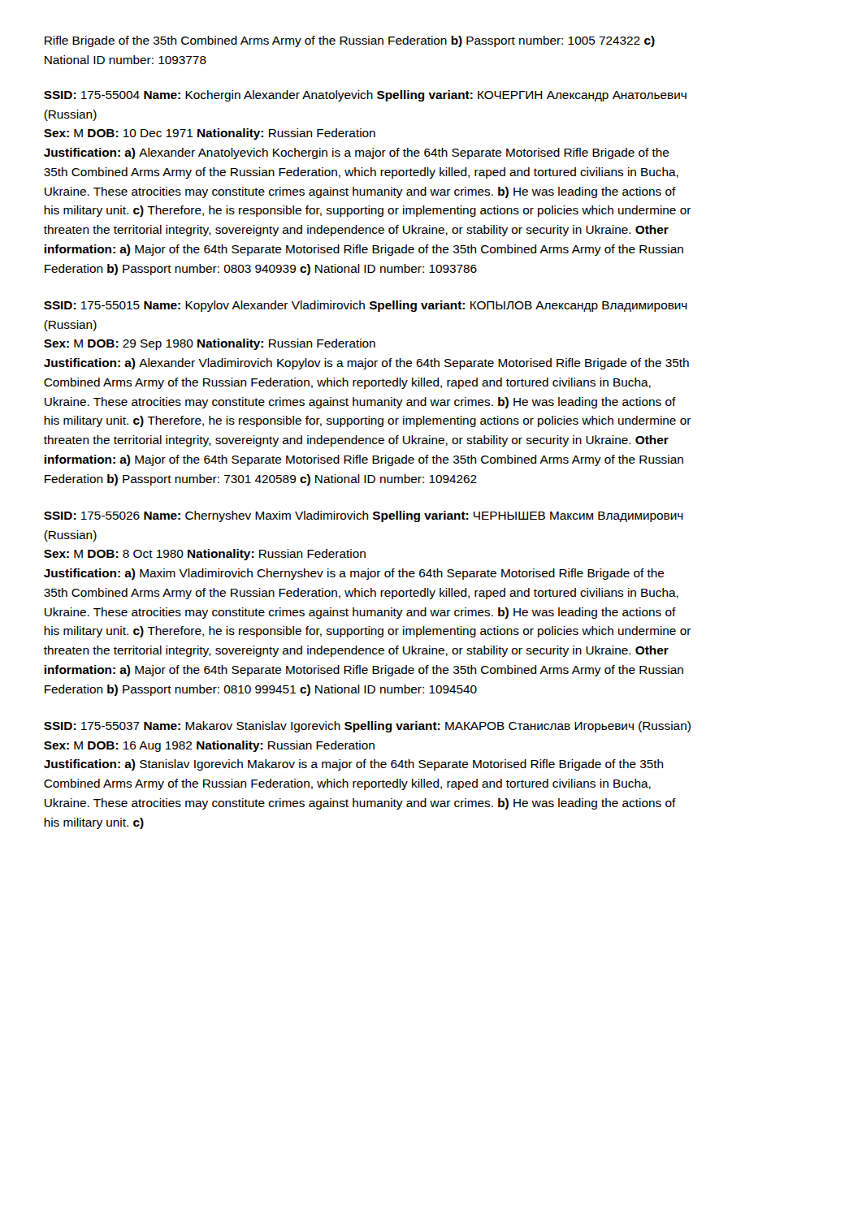Rifle Brigade of the 35th Combined Arms Army of the Russian Federation b) Passport number: 1005 724322 c) National ID number: 1093778
SSID: 175-55004 Name: Kochergin Alexander Anatolyevich Spelling variant: КОЧЕРГИН Александр Анатольевич (Russian)
Sex: M DOB: 10 Dec 1971 Nationality: Russian Federation
Justification: a) Alexander Anatolyevich Kochergin is a major of the 64th Separate Motorised Rifle Brigade of the 35th Combined Arms Army of the Russian Federation, which reportedly killed, raped and tortured civilians in Bucha, Ukraine. These atrocities may constitute crimes against humanity and war crimes. b) He was leading the actions of his military unit. c) Therefore, he is responsible for, supporting or implementing actions or policies which undermine or threaten the territorial integrity, sovereignty and independence of Ukraine, or stability or security in Ukraine. Other information: a) Major of the 64th Separate Motorised Rifle Brigade of the 35th Combined Arms Army of the Russian Federation b) Passport number: 0803 940939 c) National ID number: 1093786
SSID: 175-55015 Name: Kopylov Alexander Vladimirovich Spelling variant: КОПЫЛОВ Александр Владимирович (Russian)
Sex: M DOB: 29 Sep 1980 Nationality: Russian Federation
Justification: a) Alexander Vladimirovich Kopylov is a major of the 64th Separate Motorised Rifle Brigade of the 35th Combined Arms Army of the Russian Federation, which reportedly killed, raped and tortured civilians in Bucha, Ukraine. These atrocities may constitute crimes against humanity and war crimes. b) He was leading the actions of his military unit. c) Therefore, he is responsible for, supporting or implementing actions or policies which undermine or threaten the territorial integrity, sovereignty and independence of Ukraine, or stability or security in Ukraine. Other information: a) Major of the 64th Separate Motorised Rifle Brigade of the 35th Combined Arms Army of the Russian Federation b) Passport number: 7301 420589 c) National ID number: 1094262
SSID: 175-55026 Name: Chernyshev Maxim Vladimirovich Spelling variant: ЧЕРНЫШЕВ Максим Владимирович (Russian)
Sex: M DOB: 8 Oct 1980 Nationality: Russian Federation
Justification: a) Maxim Vladimirovich Chernyshev is a major of the 64th Separate Motorised Rifle Brigade of the 35th Combined Arms Army of the Russian Federation, which reportedly killed, raped and tortured civilians in Bucha, Ukraine. These atrocities may constitute crimes against humanity and war crimes. b) He was leading the actions of his military unit. c) Therefore, he is responsible for, supporting or implementing actions or policies which undermine or threaten the territorial integrity, sovereignty and independence of Ukraine, or stability or security in Ukraine. Other information: a) Major of the 64th Separate Motorised Rifle Brigade of the 35th Combined Arms Army of the Russian Federation b) Passport number: 0810 999451 c) National ID number: 1094540
SSID: 175-55037 Name: Makarov Stanislav Igorevich Spelling variant: МАКАРОВ Станислав Игорьевич (Russian)
Sex: M DOB: 16 Aug 1982 Nationality: Russian Federation
Justification: a) Stanislav Igorevich Makarov is a major of the 64th Separate Motorised Rifle Brigade of the 35th Combined Arms Army of the Russian Federation, which reportedly killed, raped and tortured civilians in Bucha, Ukraine. These atrocities may constitute crimes against humanity and war crimes. b) He was leading the actions of his military unit. c)